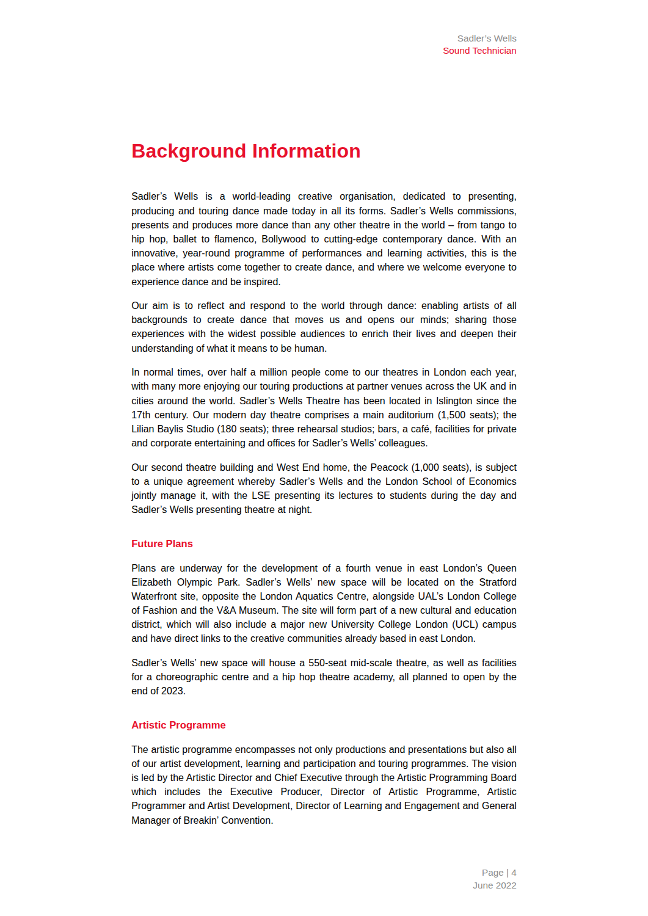Sadler’s Wells
Sound Technician
Background Information
Sadler’s Wells is a world-leading creative organisation, dedicated to presenting, producing and touring dance made today in all its forms. Sadler’s Wells commissions, presents and produces more dance than any other theatre in the world – from tango to hip hop, ballet to flamenco, Bollywood to cutting-edge contemporary dance. With an innovative, year-round programme of performances and learning activities, this is the place where artists come together to create dance, and where we welcome everyone to experience dance and be inspired.
Our aim is to reflect and respond to the world through dance: enabling artists of all backgrounds to create dance that moves us and opens our minds; sharing those experiences with the widest possible audiences to enrich their lives and deepen their understanding of what it means to be human.
In normal times, over half a million people come to our theatres in London each year, with many more enjoying our touring productions at partner venues across the UK and in cities around the world. Sadler’s Wells Theatre has been located in Islington since the 17th century. Our modern day theatre comprises a main auditorium (1,500 seats); the Lilian Baylis Studio (180 seats); three rehearsal studios; bars, a café, facilities for private and corporate entertaining and offices for Sadler’s Wells’ colleagues.
Our second theatre building and West End home, the Peacock (1,000 seats), is subject to a unique agreement whereby Sadler’s Wells and the London School of Economics jointly manage it, with the LSE presenting its lectures to students during the day and Sadler’s Wells presenting theatre at night.
Future Plans
Plans are underway for the development of a fourth venue in east London’s Queen Elizabeth Olympic Park. Sadler’s Wells’ new space will be located on the Stratford Waterfront site, opposite the London Aquatics Centre, alongside UAL’s London College of Fashion and the V&A Museum. The site will form part of a new cultural and education district, which will also include a major new University College London (UCL) campus and have direct links to the creative communities already based in east London.
Sadler’s Wells’ new space will house a 550-seat mid-scale theatre, as well as facilities for a choreographic centre and a hip hop theatre academy, all planned to open by the end of 2023.
Artistic Programme
The artistic programme encompasses not only productions and presentations but also all of our artist development, learning and participation and touring programmes. The vision is led by the Artistic Director and Chief Executive through the Artistic Programming Board which includes the Executive Producer, Director of Artistic Programme, Artistic Programmer and Artist Development, Director of Learning and Engagement and General Manager of Breakin’ Convention.
Page | 4
June 2022